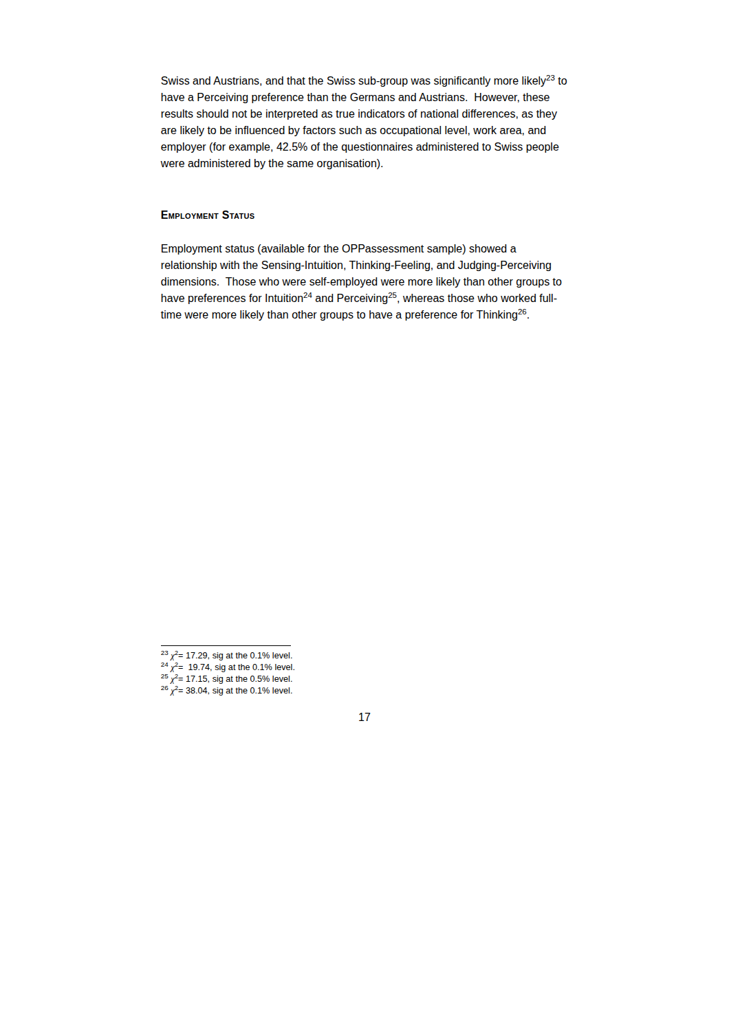Swiss and Austrians, and that the Swiss sub-group was significantly more likely23 to have a Perceiving preference than the Germans and Austrians. However, these results should not be interpreted as true indicators of national differences, as they are likely to be influenced by factors such as occupational level, work area, and employer (for example, 42.5% of the questionnaires administered to Swiss people were administered by the same organisation).
Employment Status
Employment status (available for the OPPassessment sample) showed a relationship with the Sensing-Intuition, Thinking-Feeling, and Judging-Perceiving dimensions. Those who were self-employed were more likely than other groups to have preferences for Intuition24 and Perceiving25, whereas those who worked full-time were more likely than other groups to have a preference for Thinking26.
23 χ2= 17.29, sig at the 0.1% level.
24 χ2= 19.74, sig at the 0.1% level.
25 χ2= 17.15, sig at the 0.5% level.
26 χ2= 38.04, sig at the 0.1% level.
17